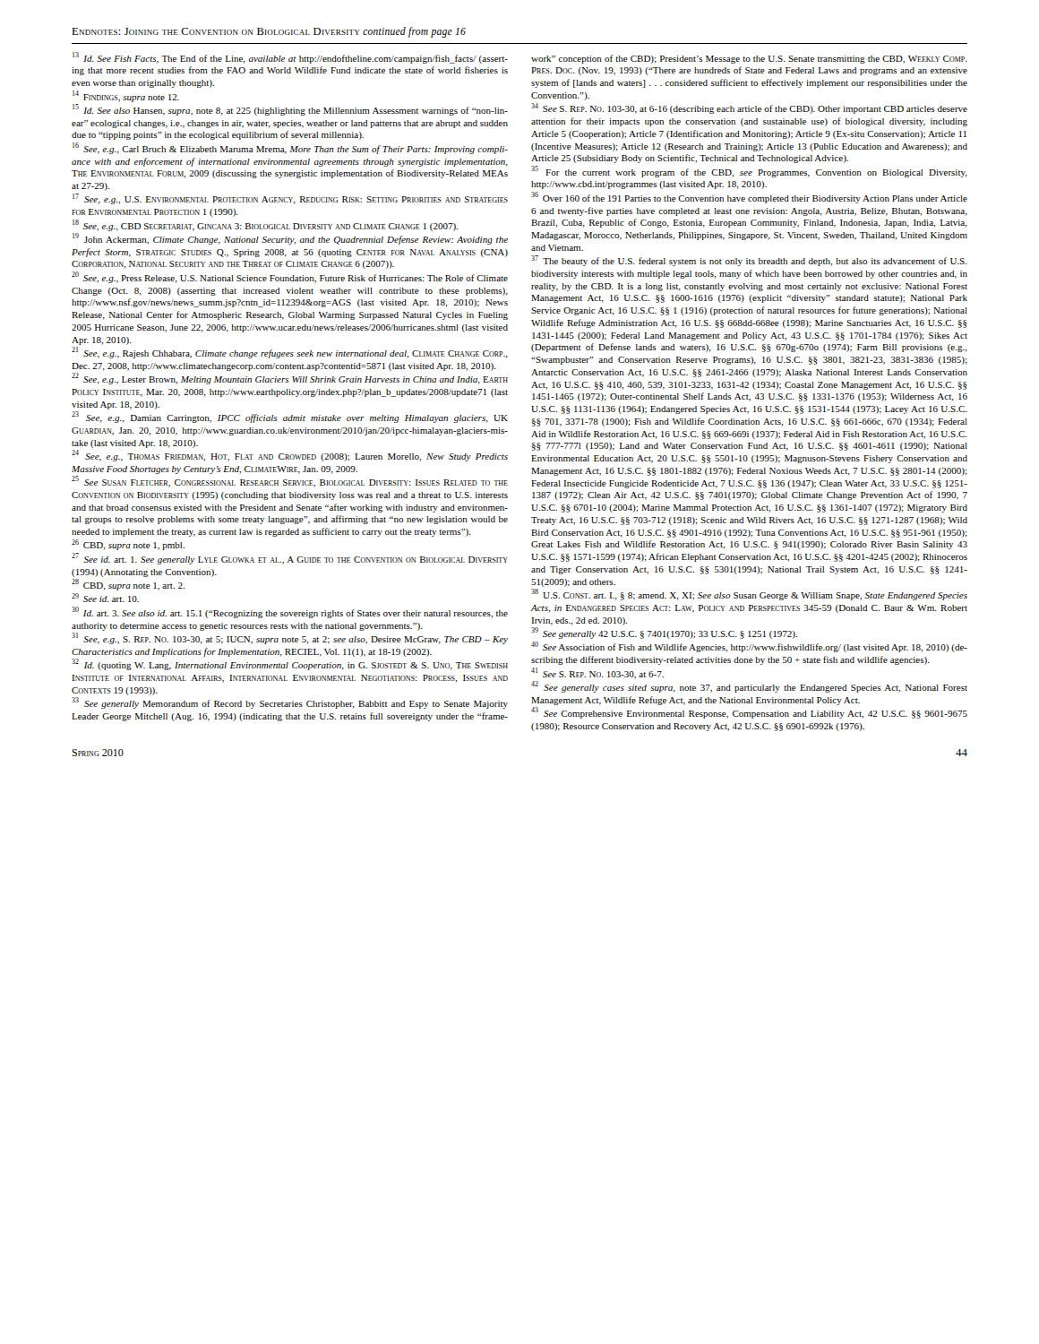Endnotes: Joining the Convention on Biological Diversity continued from page 16
13 Id. See Fish Facts, The End of the Line, available at http://endoftheline.com/campaign/fish_facts/ (asserting that more recent studies from the FAO and World Wildlife Fund indicate the state of world fisheries is even worse than originally thought).
14 Findings, supra note 12.
15 Id. See also Hansen, supra, note 8, at 225 (highlighting the Millennium Assessment warnings of “non-linear” ecological changes, i.e., changes in air, water, species, weather or land patterns that are abrupt and sudden due to “tipping points” in the ecological equilibrium of several millennia).
16 See, e.g., Carl Bruch & Elizabeth Maruma Mrema, More Than the Sum of Their Parts: Improving compliance with and enforcement of international environmental agreements through synergistic implementation, The Environmental Forum, 2009 (discussing the synergistic implementation of Biodiversity-Related MEAs at 27-29).
17 See, e.g., U.S. Environmental Protection Agency, Reducing Risk: Setting Priorities and Strategies for Environmental Protection 1 (1990).
18 See, e.g., CBD Secretariat, Gincana 3: Biological Diversity and Climate Change 1 (2007).
19 John Ackerman, Climate Change, National Security, and the Quadrennial Defense Review: Avoiding the Perfect Storm, Strategic Studies Q., Spring 2008, at 56 (quoting Center for Naval Analysis (CNA) Corporation, National Security and the Threat of Climate Change 6 (2007)).
20 See, e.g., Press Release, U.S. National Science Foundation, Future Risk of Hurricanes: The Role of Climate Change (Oct. 8, 2008) (asserting that increased violent weather will contribute to these problems), http://www.nsf.gov/news/news_summ.jsp?cntn_id=112394&org=AGS (last visited Apr. 18, 2010); News Release, National Center for Atmospheric Research, Global Warming Surpassed Natural Cycles in Fueling 2005 Hurricane Season, June 22, 2006, http://www.ucar.edu/news/releases/2006/hurricanes.shtml (last visited Apr. 18, 2010).
21 See, e.g., Rajesh Chhabara, Climate change refugees seek new international deal, Climate Change Corp., Dec. 27, 2008, http://www.climatechangecorp.com/content.asp?contentid=5871 (last visited Apr. 18, 2010).
22 See, e.g., Lester Brown, Melting Mountain Glaciers Will Shrink Grain Harvests in China and India, Earth Policy Institute, Mar. 20, 2008, http://www.earthpolicy.org/index.php?/plan_b_updates/2008/update71 (last visited Apr. 18, 2010).
23 See, e.g., Damian Carrington, IPCC officials admit mistake over melting Himalayan glaciers, UK Guardian, Jan. 20, 2010, http://www.guardian.co.uk/environment/2010/jan/20/ipcc-himalayan-glaciers-mistake (last visited Apr. 18, 2010).
24 See, e.g., Thomas Friedman, Hot, Flat and Crowded (2008); Lauren Morello, New Study Predicts Massive Food Shortages by Century’s End, ClimateWire, Jan. 09, 2009.
25 See Susan Fletcher, Congressional Research Service, Biological Diversity: Issues Related to the Convention on Biodiversity (1995) (concluding that biodiversity loss was real and a threat to U.S. interests and that broad consensus existed with the President and Senate “after working with industry and environmental groups to resolve problems with some treaty language”, and affirming that “no new legislation would be needed to implement the treaty, as current law is regarded as sufficient to carry out the treaty terms”).
26 CBD, supra note 1, pmbl.
27 See id. art. 1. See generally Lyle Glowka et al., A Guide to the Convention on Biological Diversity (1994) (Annotating the Convention).
28 CBD, supra note 1, art. 2.
29 See id. art. 10.
30 Id. art. 3. See also id. art. 15.1 (“Recognizing the sovereign rights of States over their natural resources, the authority to determine access to genetic resources rests with the national governments.”).
31 See, e.g., S. Rep. No. 103-30, at 5; IUCN, supra note 5, at 2; see also, Desiree McGraw, The CBD – Key Characteristics and Implications for Implementation, RECIEL, Vol. 11(1), at 18-19 (2002).
32 Id. (quoting W. Lang, International Environmental Cooperation, in G. Sjostedt & S. Uno, The Swedish Institute of International Affairs, International Environmental Negotiations: Process, Issues and Contexts 19 (1993)).
33 See generally Memorandum of Record by Secretaries Christopher, Babbitt and Espy to Senate Majority Leader George Mitchell (Aug. 16, 1994) (indicating that the U.S. retains full sovereignty under the “framework” conception of the CBD); President’s Message to the U.S. Senate transmitting the CBD, Weekly Comp. Pres. Doc. (Nov. 19, 1993) (“There are hundreds of State and Federal Laws and programs and an extensive system of [lands and waters] . . . considered sufficient to effectively implement our responsibilities under the Convention.”).
34 See S. Rep. No. 103-30, at 6-16 (describing each article of the CBD). Other important CBD articles deserve attention for their impacts upon the conservation (and sustainable use) of biological diversity, including Article 5 (Cooperation); Article 7 (Identification and Monitoring); Article 9 (Ex-situ Conservation); Article 11 (Incentive Measures); Article 12 (Research and Training); Article 13 (Public Education and Awareness); and Article 25 (Subsidiary Body on Scientific, Technical and Technological Advice).
35 For the current work program of the CBD, see Programmes, Convention on Biological Diversity, http://www.cbd.int/programmes (last visited Apr. 18, 2010).
36 Over 160 of the 191 Parties to the Convention have completed their Biodiversity Action Plans under Article 6 and twenty-five parties have completed at least one revision: Angola, Austria, Belize, Bhutan, Botswana, Brazil, Cuba, Republic of Congo, Estonia, European Community, Finland, Indonesia, Japan, India, Latvia, Madagascar, Morocco, Netherlands, Philippines, Singapore, St. Vincent, Sweden, Thailand, United Kingdom and Vietnam.
37 The beauty of the U.S. federal system is not only its breadth and depth, but also its advancement of U.S. biodiversity interests with multiple legal tools, many of which have been borrowed by other countries and, in reality, by the CBD. It is a long list, constantly evolving and most certainly not exclusive: National Forest Management Act, 16 U.S.C. §§ 1600-1616 (1976) (explicit “diversity” standard statute); National Park Service Organic Act, 16 U.S.C. §§ 1 (1916) (protection of natural resources for future generations); National Wildlife Refuge Administration Act, 16 U.S. §§ 668dd-668ee (1998); Marine Sanctuaries Act, 16 U.S.C. §§ 1431-1445 (2000); Federal Land Management and Policy Act, 43 U.S.C. §§ 1701-1784 (1976); Sikes Act (Department of Defense lands and waters), 16 U.S.C. §§ 670g-670o (1974); Farm Bill provisions (e.g., “Swampbuster” and Conservation Reserve Programs), 16 U.S.C. §§ 3801, 3821-23, 3831-3836 (1985); Antarctic Conservation Act, 16 U.S.C. §§ 2461-2466 (1979); Alaska National Interest Lands Conservation Act, 16 U.S.C. §§ 410, 460, 539, 3101-3233, 1631-42 (1934); Coastal Zone Management Act, 16 U.S.C. §§ 1451-1465 (1972); Outer-continental Shelf Lands Act, 43 U.S.C. §§ 1331-1376 (1953); Wilderness Act, 16 U.S.C. §§ 1131-1136 (1964); Endangered Species Act, 16 U.S.C. §§ 1531-1544 (1973); Lacey Act 16 U.S.C. §§ 701, 3371-78 (1900); Fish and Wildlife Coordination Acts, 16 U.S.C. §§ 661-666c, 670 (1934); Federal Aid in Wildlife Restoration Act, 16 U.S.C. §§ 669-669i (1937); Federal Aid in Fish Restoration Act, 16 U.S.C. §§ 777-777l (1950); Land and Water Conservation Fund Act, 16 U.S.C. §§ 4601-4611 (1990); National Environmental Education Act, 20 U.S.C. §§ 5501-10 (1995); Magnuson-Stevens Fishery Conservation and Management Act, 16 U.S.C. §§ 1801-1882 (1976); Federal Noxious Weeds Act, 7 U.S.C. §§ 2801-14 (2000); Federal Insecticide Fungicide Rodenticide Act, 7 U.S.C. §§ 136 (1947); Clean Water Act, 33 U.S.C. §§ 1251-1387 (1972); Clean Air Act, 42 U.S.C. §§ 7401(1970); Global Climate Change Prevention Act of 1990, 7 U.S.C. §§ 6701-10 (2004); Marine Mammal Protection Act, 16 U.S.C. §§ 1361-1407 (1972); Migratory Bird Treaty Act, 16 U.S.C. §§ 703-712 (1918); Scenic and Wild Rivers Act, 16 U.S.C. §§ 1271-1287 (1968); Wild Bird Conservation Act, 16 U.S.C. §§ 4901-4916 (1992); Tuna Conventions Act, 16 U.S.C. §§ 951-961 (1950); Great Lakes Fish and Wildlife Restoration Act, 16 U.S.C. § 941(1990); Colorado River Basin Salinity 43 U.S.C. §§ 1571-1599 (1974); African Elephant Conservation Act, 16 U.S.C. §§ 4201-4245 (2002); Rhinoceros and Tiger Conservation Act, 16 U.S.C. §§ 5301(1994); National Trail System Act, 16 U.S.C. §§ 1241-51(2009); and others.
38 U.S. Const. art. I., § 8; amend. X, XI; See also Susan George & William Snape, State Endangered Species Acts, in Endangered Species Act: Law, Policy and Perspectives 345-59 (Donald C. Baur & Wm. Robert Irvin, eds., 2d ed. 2010).
39 See generally 42 U.S.C. § 7401(1970); 33 U.S.C. § 1251 (1972).
40 See Association of Fish and Wildlife Agencies, http://www.fishwildlife.org/ (last visited Apr. 18, 2010) (describing the different biodiversity-related activities done by the 50 + state fish and wildlife agencies).
41 See S. Rep. No. 103-30, at 6-7.
42 See generally cases sited supra, note 37, and particularly the Endangered Species Act, National Forest Management Act, Wildlife Refuge Act, and the National Environmental Policy Act.
43 See Comprehensive Environmental Response, Compensation and Liability Act, 42 U.S.C. §§ 9601-9675 (1980); Resource Conservation and Recovery Act, 42 U.S.C. §§ 6901-6992k (1976).
Spring 2010
44